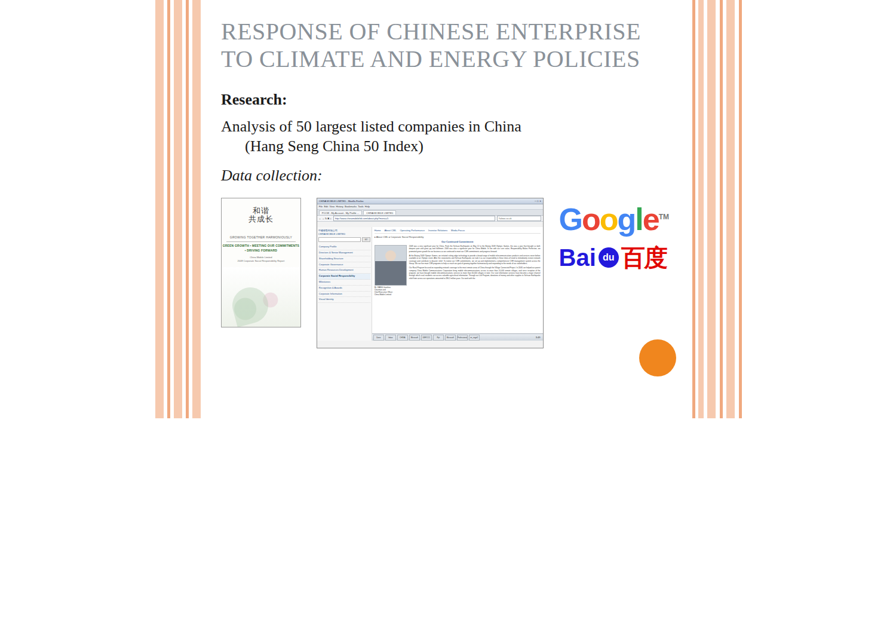Response of Chinese Enterprise to Climate and Energy Policies
Research:
Analysis of 50 largest listed companies in China (Hang Seng China 50 Index)
Data collection:
和谐
共成长
GROWING TOGETHER HARMONIOUSLY
GREEN GROWTH • MEETING OUR COMMITMENTS
• DRIVING FORWARD
China Mobile Limited
2008 Corporate Social Responsibility Report
CHINA MOBILE LIMITED - Mozilla Firefox ─ □ ✕
File Edit View History Bookmarks Tools Help
PCCW - My Account - My Profile ...
CHINA MOBILE LIMITED
← → ↻ ✖ ⌂
http://www.chinamobileltd.com/about.php?menu=5
Yahoo.co.uk
中國移動有限公司
CHINA MOBILE LIMITED
GO
Company Profile
Directors & Senior Management
Shareholding Structure
Corporate Governance
Human Resources Development
Corporate Social Responsibility
Milestones
Recognition & Awards
Corporate Information
Visual Identity
Home About CML Operating Performance Investor Relations Media Focus
▸ About CML ▸ Corporate Social Responsibility
Our Continued Commitment
Mr. WANG Jianzhou
Chairman and
Chief Executive Officer
China Mobile Limited
2008 was a very significant year for China. From the Sichuan Earthquake on May 12 to the Beijing 2008 Olympic Games, this was a year that brought us both deepest pain and great joy and fulfilment. 2008 was also a significant year for China Mobile. In line with our core value, Responsibility Makes Perfection, we promoted green growth for our business as we continued to meet our CSR commitments and progress forward.
At the Beijing 2008 Olympic Games, we initiated cutting-edge technology to provide a broad range of mobile telecommunications products and services never before available at an Olympic event. After the snowstorms and Sichuan Earthquake, we took it as our responsibility in these times of need to immediately restore network coverage and contribute to disaster relief. To realize our CSR commitments, we set up and implemented a comprehensive CSR management system across the Group. We ran five main CSR programs to help us reach our goal of growing together harmoniously and responding to the needs of our stakeholders.
Our Rural Program focused on expanding network coverage to the most remote areas of China through the Village Connected Project. In 2008, we helped our parent company China Mobile Communications Corporation bring mobile telecommunications access to more than 10,000 remote villages, and since inception of the program, we have brought mobile telecommunications services to more than 60,000 villages in total. Our rural information services have become a major channel through which rural residents can access valuable agricultural information. Through our Life Program, donations of money and other supplies to Sichuan Earthquake relief from across our operations amounted to 286.2 million yuan. Our work with the
Done
Inbox
CHINA
Microsoft
UNFCCC
Ppt
Microsoft
Professional
en_mypt2
3:49
GoogleTM
Bai du 百度